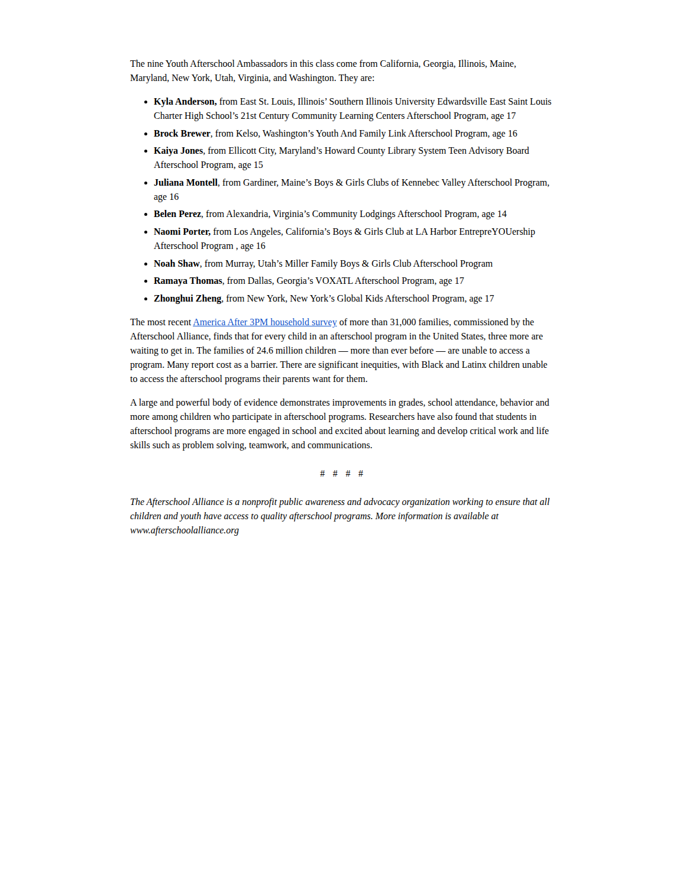The nine Youth Afterschool Ambassadors in this class come from California, Georgia, Illinois, Maine, Maryland, New York, Utah, Virginia, and Washington. They are:
Kyla Anderson, from East St. Louis, Illinois’ Southern Illinois University Edwardsville East Saint Louis Charter High School’s 21st Century Community Learning Centers Afterschool Program, age 17
Brock Brewer, from Kelso, Washington’s Youth And Family Link Afterschool Program, age 16
Kaiya Jones, from Ellicott City, Maryland’s Howard County Library System Teen Advisory Board Afterschool Program, age 15
Juliana Montell, from Gardiner, Maine’s Boys & Girls Clubs of Kennebec Valley Afterschool Program, age 16
Belen Perez, from Alexandria, Virginia’s Community Lodgings Afterschool Program, age 14
Naomi Porter, from Los Angeles, California’s Boys & Girls Club at LA Harbor EntrepreYOUership Afterschool Program , age 16
Noah Shaw, from Murray, Utah’s Miller Family Boys & Girls Club Afterschool Program
Ramaya Thomas, from Dallas, Georgia’s VOXATL Afterschool Program, age 17
Zhonghui Zheng, from New York, New York’s Global Kids Afterschool Program, age 17
The most recent America After 3PM household survey of more than 31,000 families, commissioned by the Afterschool Alliance, finds that for every child in an afterschool program in the United States, three more are waiting to get in. The families of 24.6 million children — more than ever before — are unable to access a program. Many report cost as a barrier. There are significant inequities, with Black and Latinx children unable to access the afterschool programs their parents want for them.
A large and powerful body of evidence demonstrates improvements in grades, school attendance, behavior and more among children who participate in afterschool programs. Researchers have also found that students in afterschool programs are more engaged in school and excited about learning and develop critical work and life skills such as problem solving, teamwork, and communications.
# # # #
The Afterschool Alliance is a nonprofit public awareness and advocacy organization working to ensure that all children and youth have access to quality afterschool programs. More information is available at www.afterschoolalliance.org